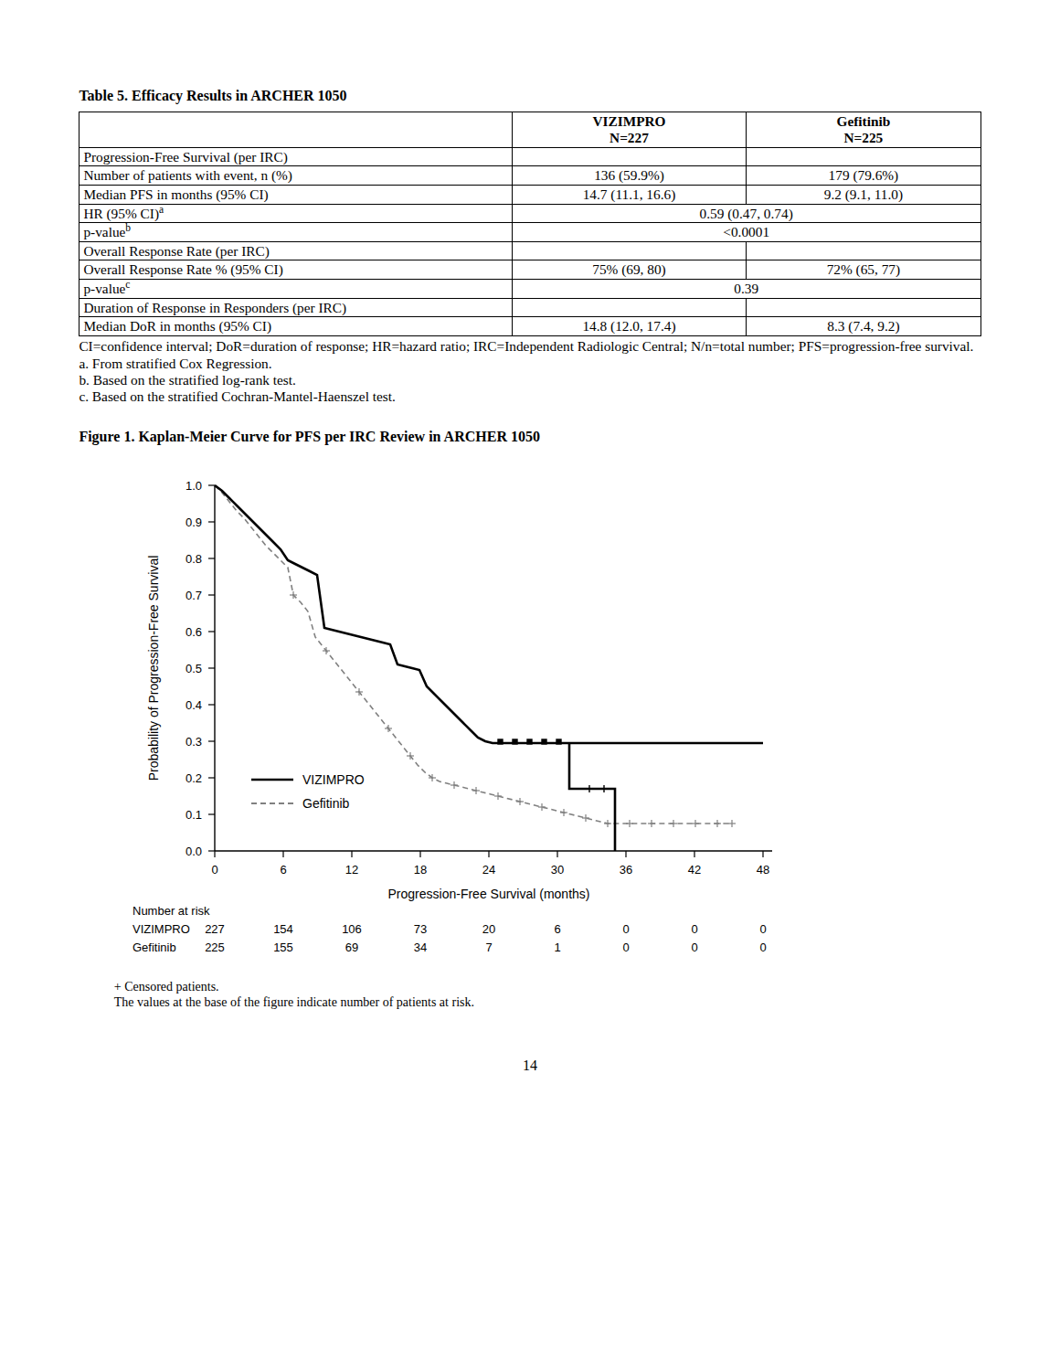Table 5. Efficacy Results in ARCHER 1050
| | VIZIMPRO N=227 | Gefitinib N=225 |
| Progression-Free Survival (per IRC) | | |
| Number of patients with event, n (%) | 136 (59.9%) | 179 (79.6%) |
| Median PFS in months (95% CI) | 14.7 (11.1, 16.6) | 9.2 (9.1, 11.0) |
| HR (95% CI) a | 0.59 (0.47, 0.74) |
| p-value b | <0.0001 |
| Overall Response Rate (per IRC) | | |
| Overall Response Rate % (95% CI) | 75% (69, 80) | 72% (65, 77) |
| p-value c | 0.39 |
| Duration of Response in Responders (per IRC) | | |
| Median DoR in months (95% CI) | 14.8 (12.0, 17.4) | 8.3 (7.4, 9.2) |
CI=confidence interval; DoR=duration of response; HR=hazard ratio; IRC=Independent Radiologic Central; N/n=total number; PFS=progression-free survival.
a. From stratified Cox Regression.
b. Based on the stratified log-rank test.
c. Based on the stratified Cochran-Mantel-Haenszel test.
Figure 1. Kaplan-Meier Curve for PFS per IRC Review in ARCHER 1050
1.0 0.9 0.8 0.7 0.6 0.5 0.4 0.3 0.2 0.1 0.0 Probability of Progression-Free Survival 0 6 12 18 24 30 36 42 48 Progression-Free Survival (months) VIZIMPRO Gefitinib Number at risk VIZIMPRO Gefitinib 227 154 106 73 20 6 0 0 0 225 155 69 34 7 1 0 0 0
+ Censored patients.
The values at the base of the figure indicate number of patients at risk.
14